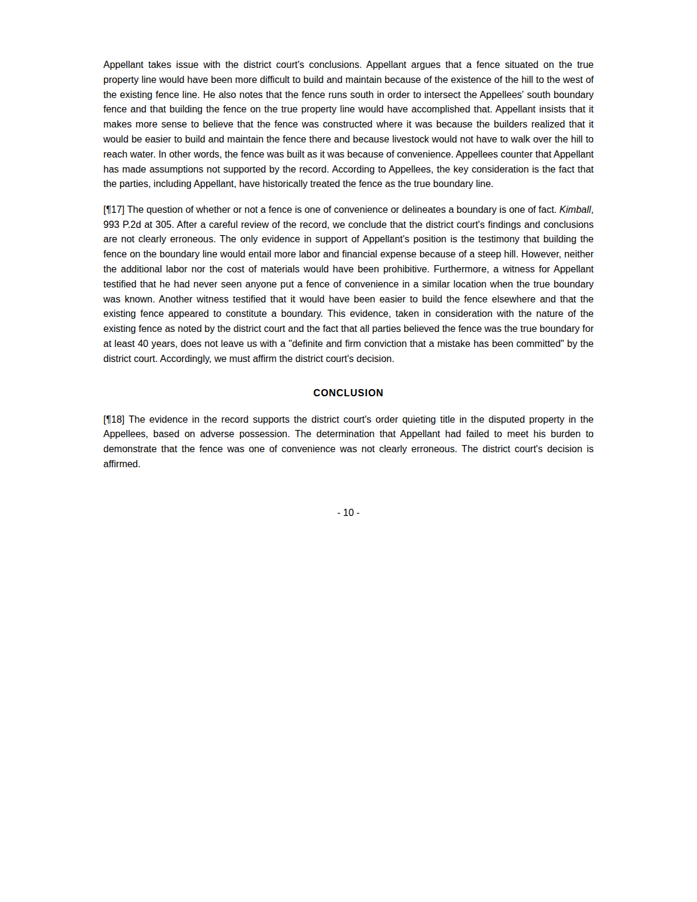Appellant takes issue with the district court's conclusions. Appellant argues that a fence situated on the true property line would have been more difficult to build and maintain because of the existence of the hill to the west of the existing fence line. He also notes that the fence runs south in order to intersect the Appellees' south boundary fence and that building the fence on the true property line would have accomplished that. Appellant insists that it makes more sense to believe that the fence was constructed where it was because the builders realized that it would be easier to build and maintain the fence there and because livestock would not have to walk over the hill to reach water. In other words, the fence was built as it was because of convenience. Appellees counter that Appellant has made assumptions not supported by the record. According to Appellees, the key consideration is the fact that the parties, including Appellant, have historically treated the fence as the true boundary line.
[¶17] The question of whether or not a fence is one of convenience or delineates a boundary is one of fact. Kimball, 993 P.2d at 305. After a careful review of the record, we conclude that the district court's findings and conclusions are not clearly erroneous. The only evidence in support of Appellant's position is the testimony that building the fence on the boundary line would entail more labor and financial expense because of a steep hill. However, neither the additional labor nor the cost of materials would have been prohibitive. Furthermore, a witness for Appellant testified that he had never seen anyone put a fence of convenience in a similar location when the true boundary was known. Another witness testified that it would have been easier to build the fence elsewhere and that the existing fence appeared to constitute a boundary. This evidence, taken in consideration with the nature of the existing fence as noted by the district court and the fact that all parties believed the fence was the true boundary for at least 40 years, does not leave us with a "definite and firm conviction that a mistake has been committed" by the district court. Accordingly, we must affirm the district court's decision.
CONCLUSION
[¶18] The evidence in the record supports the district court's order quieting title in the disputed property in the Appellees, based on adverse possession. The determination that Appellant had failed to meet his burden to demonstrate that the fence was one of convenience was not clearly erroneous. The district court's decision is affirmed.
- 10 -